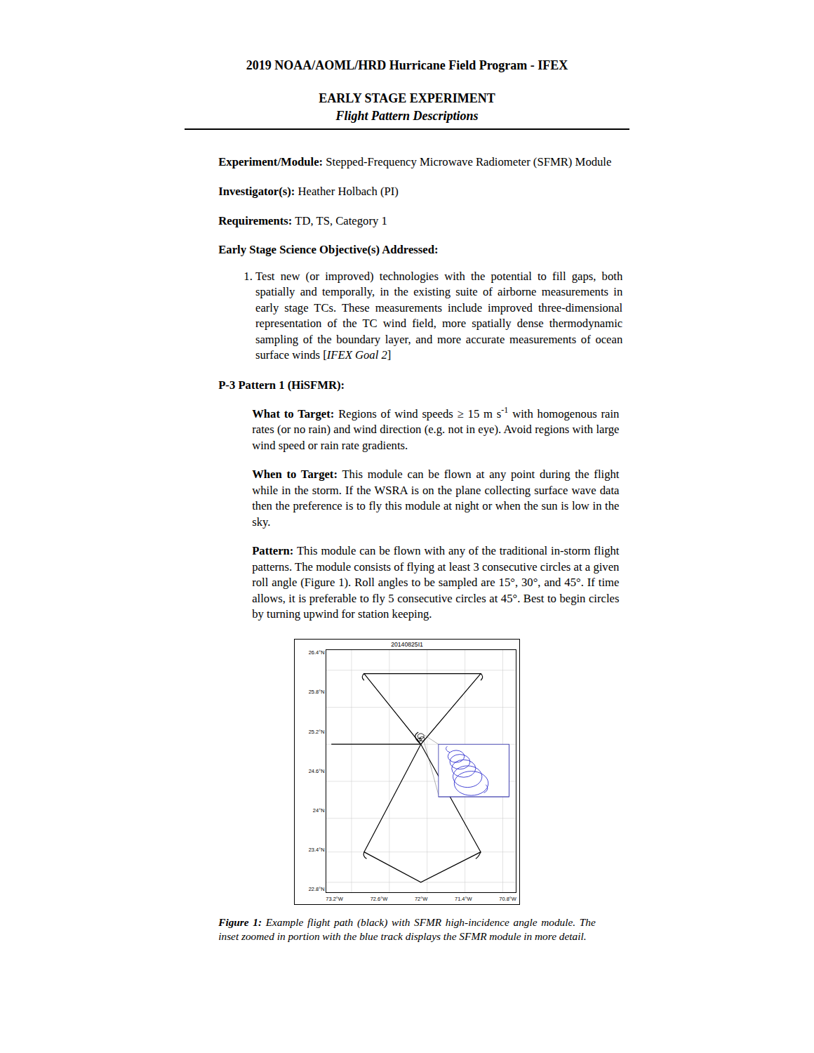2019 NOAA/AOML/HRD Hurricane Field Program - IFEX
EARLY STAGE EXPERIMENT
Flight Pattern Descriptions
Experiment/Module: Stepped-Frequency Microwave Radiometer (SFMR) Module
Investigator(s): Heather Holbach (PI)
Requirements: TD, TS, Category 1
Early Stage Science Objective(s) Addressed:
Test new (or improved) technologies with the potential to fill gaps, both spatially and temporally, in the existing suite of airborne measurements in early stage TCs. These measurements include improved three-dimensional representation of the TC wind field, more spatially dense thermodynamic sampling of the boundary layer, and more accurate measurements of ocean surface winds [IFEX Goal 2]
P-3 Pattern 1 (HiSFMR):
What to Target: Regions of wind speeds ≥ 15 m s-1 with homogenous rain rates (or no rain) and wind direction (e.g. not in eye). Avoid regions with large wind speed or rain rate gradients.
When to Target: This module can be flown at any point during the flight while in the storm. If the WSRA is on the plane collecting surface wave data then the preference is to fly this module at night or when the sun is low in the sky.
Pattern: This module can be flown with any of the traditional in-storm flight patterns. The module consists of flying at least 3 consecutive circles at a given roll angle (Figure 1). Roll angles to be sampled are 15°, 30°, and 45°. If time allows, it is preferable to fly 5 consecutive circles at 45°. Best to begin circles by turning upwind for station keeping.
20140825I1
26.4°N
25.8°N
25.2°N
24.6°N
24°N
23.4°N
22.8°N
73.2°W
72.6°W
72°W
71.4°W
70.8°W
Figure 1: Example flight path (black) with SFMR high-incidence angle module. The inset zoomed in portion with the blue track displays the SFMR module in more detail.